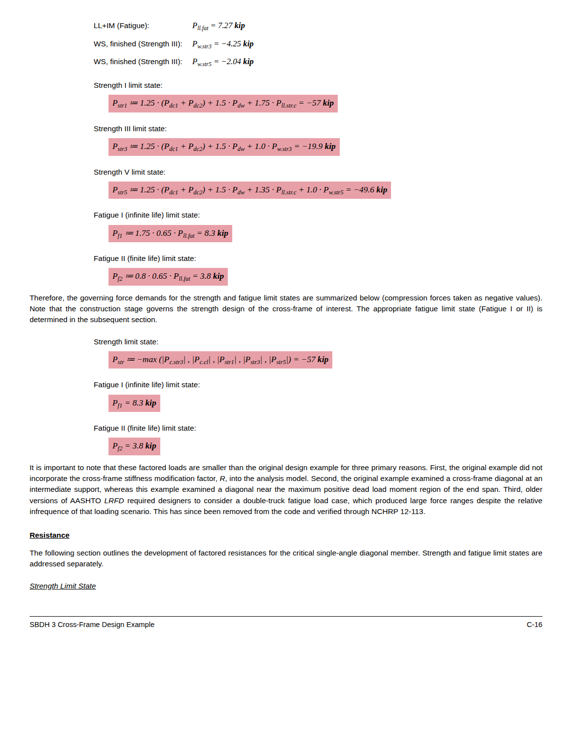LL+IM (Fatigue):
Pll.fat = 7.27 kip
WS, finished (Strength III):
Pw.str3 = −4.25 kip
WS, finished (Strength III):
Pw.str5 = −2.04 kip
Strength I limit state:
Pstr1 ≔ 1.25 · (Pdc1 + Pdc2) + 1.5 · Pdw + 1.75 · Pll.str.c = −57 kip
Strength III limit state:
Pstr3 ≔ 1.25 · (Pdc1 + Pdc2) + 1.5 · Pdw + 1.0 · Pw.str3 = −19.9 kip
Strength V limit state:
Pstr5 ≔ 1.25 · (Pdc1 + Pdc2) + 1.5 · Pdw + 1.35 · Pll.str.c + 1.0 · Pw.str5 = −49.6 kip
Fatigue I (infinite life) limit state:
Pf1 ≔ 1.75 · 0.65 · Pll.fat = 8.3 kip
Fatigue II (finite life) limit state:
Pf2 ≔ 0.8 · 0.65 · Pll.fat = 3.8 kip
Therefore, the governing force demands for the strength and fatigue limit states are summarized below (compression forces taken as negative values). Note that the construction stage governs the strength design of the cross-frame of interest. The appropriate fatigue limit state (Fatigue I or II) is determined in the subsequent section.
Strength limit state:
Pstr ≔ −max (|Pc.str3| , |Pc.cl| , |Pstr1| , |Pstr3| , |Pstr5|) = −57 kip
Fatigue I (infinite life) limit state:
Pf1 = 8.3 kip
Fatigue II (finite life) limit state:
Pf2 = 3.8 kip
It is important to note that these factored loads are smaller than the original design example for three primary reasons. First, the original example did not incorporate the cross-frame stiffness modification factor, R, into the analysis model. Second, the original example examined a cross-frame diagonal at an intermediate support, whereas this example examined a diagonal near the maximum positive dead load moment region of the end span. Third, older versions of AASHTO LRFD required designers to consider a double-truck fatigue load case, which produced large force ranges despite the relative infrequence of that loading scenario. This has since been removed from the code and verified through NCHRP 12-113.
Resistance
The following section outlines the development of factored resistances for the critical single-angle diagonal member. Strength and fatigue limit states are addressed separately.
Strength Limit State
SBDH 3 Cross-Frame Design Example
C-16